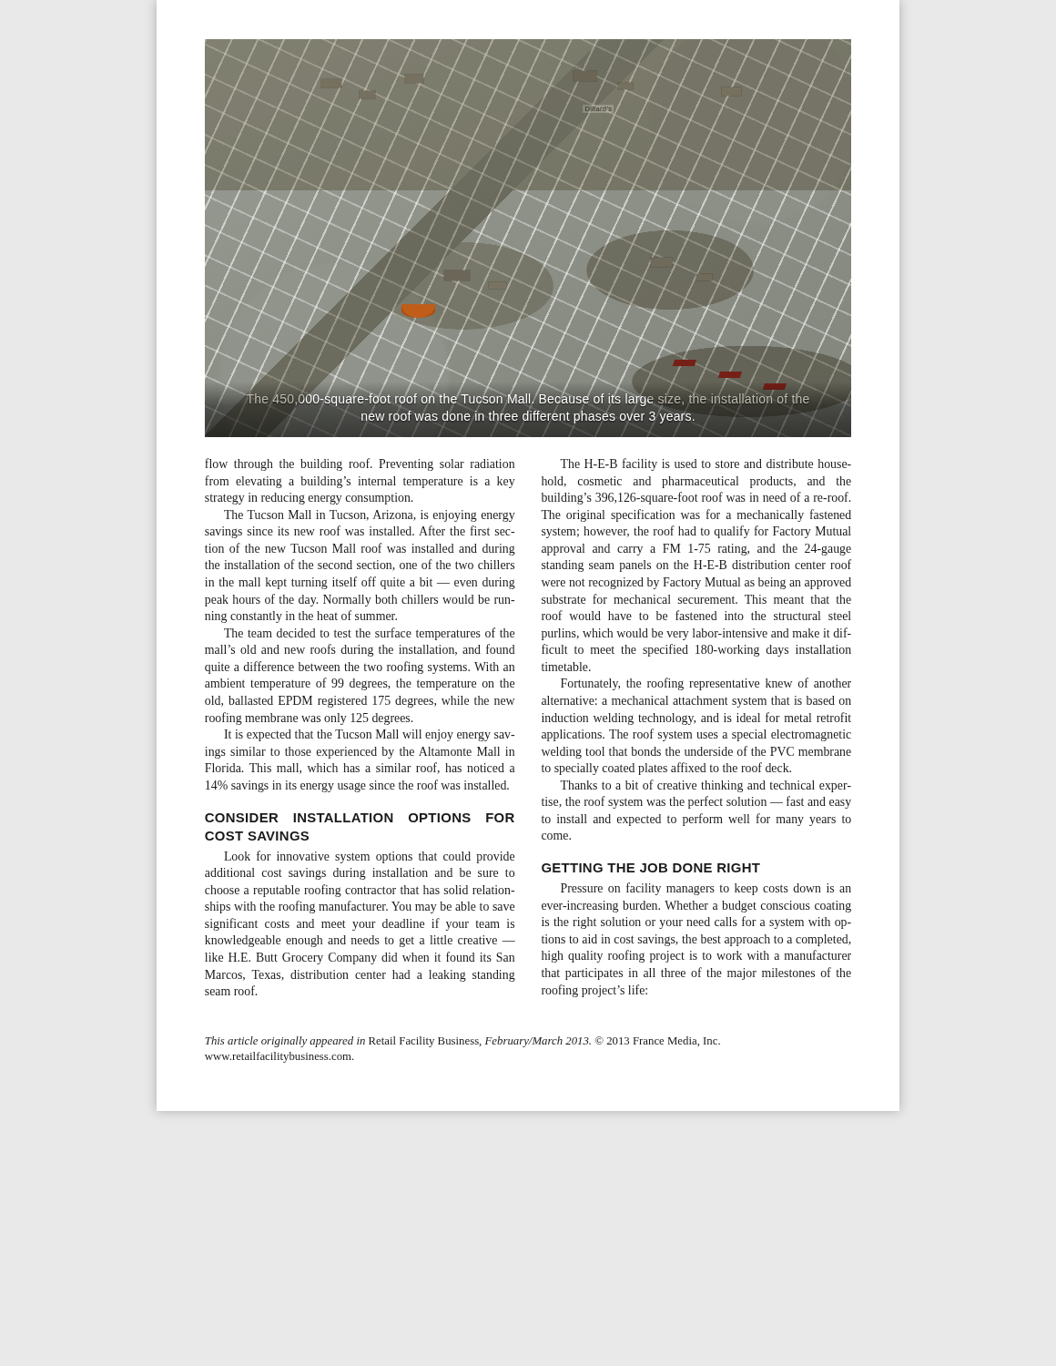Dillard's
The 450,000-square-foot roof on the Tucson Mall. Because of its large size, the installation of the new roof was done in three different phases over 3 years.
flow through the building roof. Preventing solar radiation from elevating a building’s internal temperature is a key strategy in reducing energy consumption.
The Tucson Mall in Tucson, Arizona, is enjoying energy savings since its new roof was installed. After the first section of the new Tucson Mall roof was installed and during the installation of the second section, one of the two chillers in the mall kept turning itself off quite a bit — even during peak hours of the day. Normally both chillers would be running constantly in the heat of summer.
The team decided to test the surface temperatures of the mall’s old and new roofs during the installation, and found quite a difference between the two roofing systems. With an ambient temperature of 99 degrees, the temperature on the old, ballasted EPDM registered 175 degrees, while the new roofing membrane was only 125 degrees.
It is expected that the Tucson Mall will enjoy energy savings similar to those experienced by the Altamonte Mall in Florida. This mall, which has a similar roof, has noticed a 14% savings in its energy usage since the roof was installed.
Consider Installation Options for Cost Savings
Look for innovative system options that could provide additional cost savings during installation and be sure to choose a reputable roofing contractor that has solid relationships with the roofing manufacturer. You may be able to save significant costs and meet your deadline if your team is knowledgeable enough and needs to get a little creative — like H.E. Butt Grocery Company did when it found its San Marcos, Texas, distribution center had a leaking standing seam roof.
The H-E-B facility is used to store and distribute household, cosmetic and pharmaceutical products, and the building’s 396,126-square-foot roof was in need of a re-roof. The original specification was for a mechanically fastened system; however, the roof had to qualify for Factory Mutual approval and carry a FM 1-75 rating, and the 24-gauge standing seam panels on the H-E-B distribution center roof were not recognized by Factory Mutual as being an approved substrate for mechanical securement. This meant that the roof would have to be fastened into the structural steel purlins, which would be very labor-intensive and make it difficult to meet the specified 180-working days installation timetable.
Fortunately, the roofing representative knew of another alternative: a mechanical attachment system that is based on induction welding technology, and is ideal for metal retrofit applications. The roof system uses a special electromagnetic welding tool that bonds the underside of the PVC membrane to specially coated plates affixed to the roof deck.
Thanks to a bit of creative thinking and technical expertise, the roof system was the perfect solution — fast and easy to install and expected to perform well for many years to come.
Getting the Job Done Right
Pressure on facility managers to keep costs down is an ever-increasing burden. Whether a budget conscious coating is the right solution or your need calls for a system with options to aid in cost savings, the best approach to a completed, high quality roofing project is to work with a manufacturer that participates in all three of the major milestones of the roofing project’s life:
This article originally appeared in Retail Facility Business, February/March 2013. © 2013 France Media, Inc. www.retailfacilitybusiness.com.